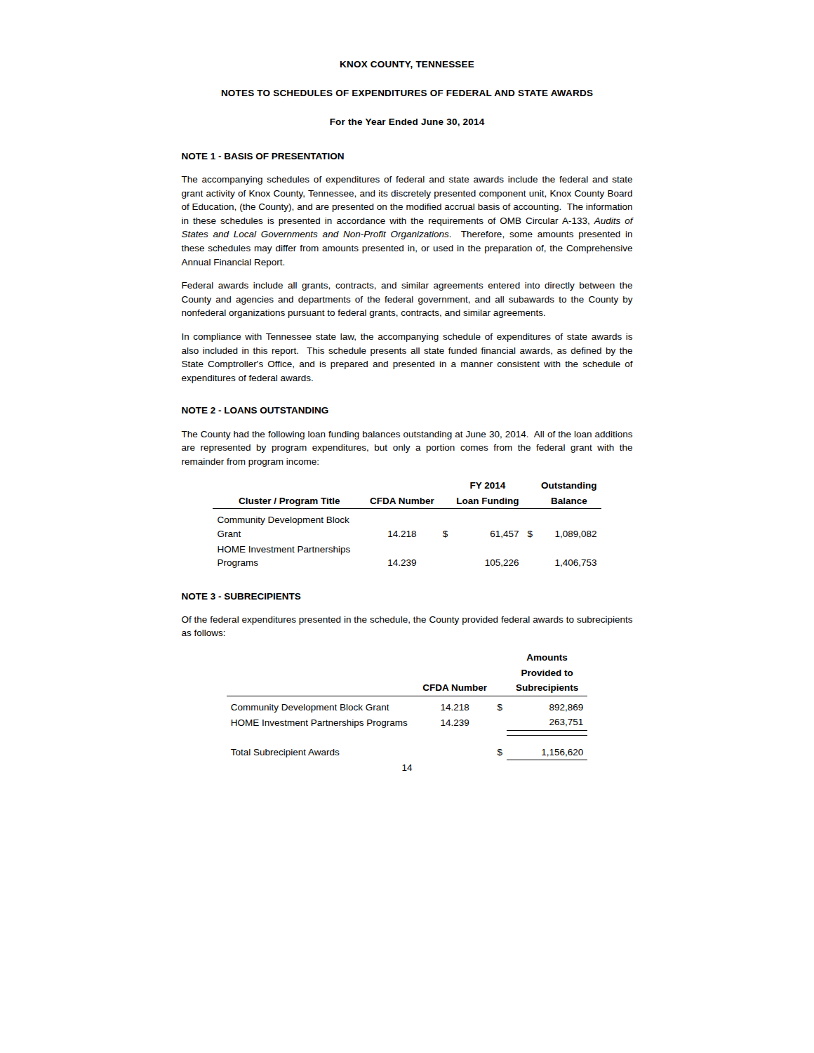KNOX COUNTY, TENNESSEE
NOTES TO SCHEDULES OF EXPENDITURES OF FEDERAL AND STATE AWARDS
For the Year Ended June 30, 2014
NOTE 1 - BASIS OF PRESENTATION
The accompanying schedules of expenditures of federal and state awards include the federal and state grant activity of Knox County, Tennessee, and its discretely presented component unit, Knox County Board of Education, (the County), and are presented on the modified accrual basis of accounting. The information in these schedules is presented in accordance with the requirements of OMB Circular A-133, Audits of States and Local Governments and Non-Profit Organizations. Therefore, some amounts presented in these schedules may differ from amounts presented in, or used in the preparation of, the Comprehensive Annual Financial Report.
Federal awards include all grants, contracts, and similar agreements entered into directly between the County and agencies and departments of the federal government, and all subawards to the County by nonfederal organizations pursuant to federal grants, contracts, and similar agreements.
In compliance with Tennessee state law, the accompanying schedule of expenditures of state awards is also included in this report. This schedule presents all state funded financial awards, as defined by the State Comptroller's Office, and is prepared and presented in a manner consistent with the schedule of expenditures of federal awards.
NOTE 2 - LOANS OUTSTANDING
The County had the following loan funding balances outstanding at June 30, 2014. All of the loan additions are represented by program expenditures, but only a portion comes from the federal grant with the remainder from program income:
| | | | FY 2014 | | Outstanding |
| --- | --- | --- | --- | --- | --- |
| Cluster / Program Title | CFDA Number | | Loan Funding | | Balance |
| Community Development Block Grant | 14.218 | $ | 61,457 | $ | 1,089,082 |
| HOME Investment Partnerships Programs | 14.239 | | 105,226 | | 1,406,753 |
NOTE 3 - SUBRECIPIENTS
Of the federal expenditures presented in the schedule, the County provided federal awards to subrecipients as follows:
| | | | Amounts |
| --- | --- | --- | --- |
| | | | Provided to |
| | CFDA Number | | Subrecipients |
| Community Development Block Grant | 14.218 | $ | 892,869 |
| HOME Investment Partnerships Programs | 14.239 | | 263,751 |
| Total Subrecipient Awards | | $ | 1,156,620 |
14